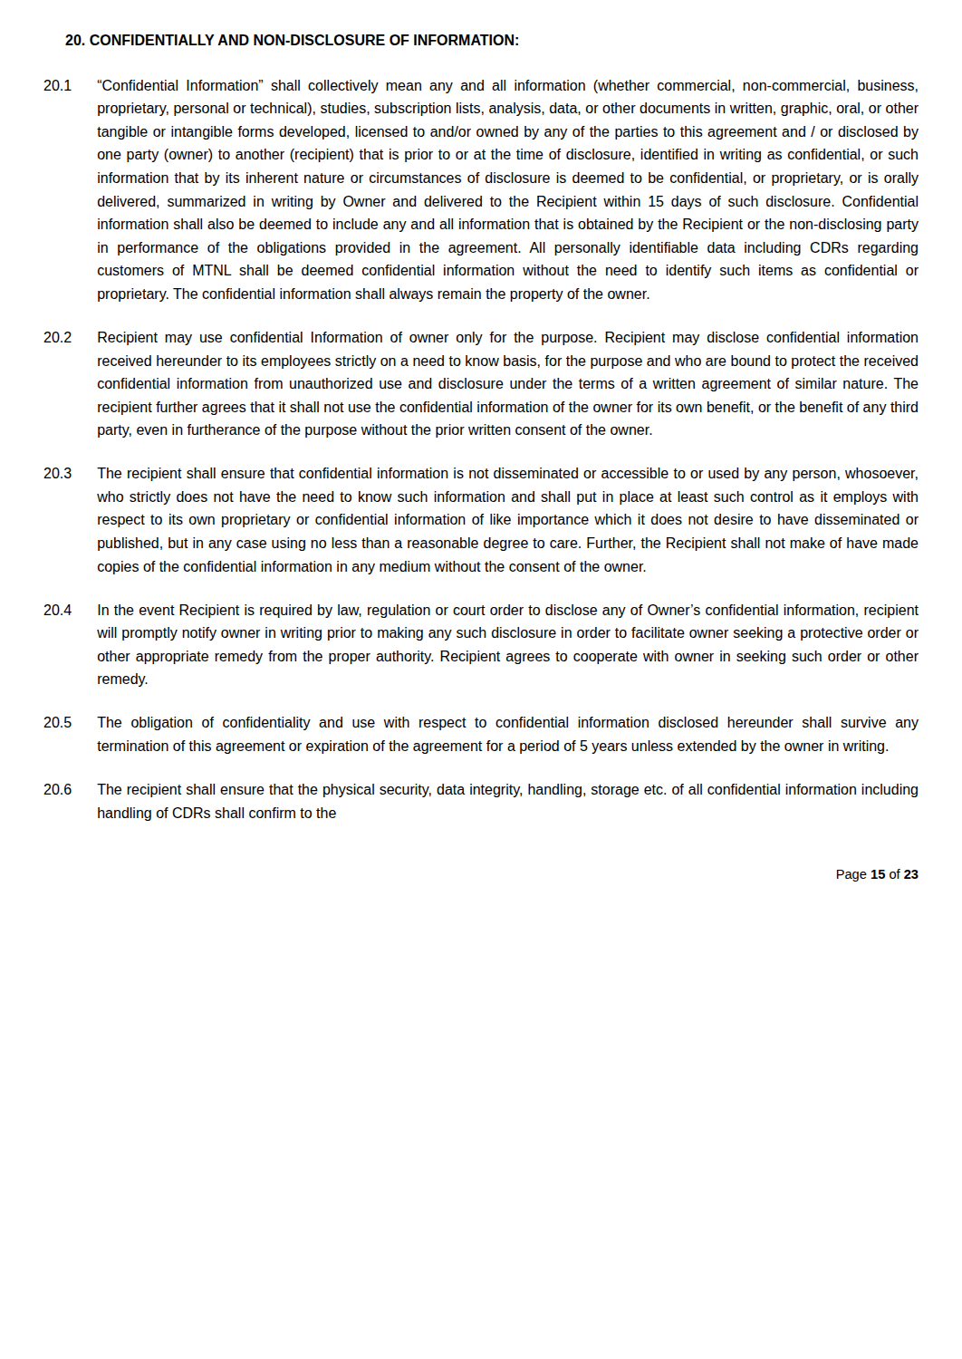20. CONFIDENTIALLY AND NON-DISCLOSURE OF INFORMATION:
20.1 “Confidential Information” shall collectively mean any and all information (whether commercial, non-commercial, business, proprietary, personal or technical), studies, subscription lists, analysis, data, or other documents in written, graphic, oral, or other tangible or intangible forms developed, licensed to and/or owned by any of the parties to this agreement and / or disclosed by one party (owner) to another (recipient) that is prior to or at the time of disclosure, identified in writing as confidential, or such information that by its inherent nature or circumstances of disclosure is deemed to be confidential, or proprietary, or is orally delivered, summarized in writing by Owner and delivered to the Recipient within 15 days of such disclosure. Confidential information shall also be deemed to include any and all information that is obtained by the Recipient or the non-disclosing party in performance of the obligations provided in the agreement. All personally identifiable data including CDRs regarding customers of MTNL shall be deemed confidential information without the need to identify such items as confidential or proprietary. The confidential information shall always remain the property of the owner.
20.2 Recipient may use confidential Information of owner only for the purpose. Recipient may disclose confidential information received hereunder to its employees strictly on a need to know basis, for the purpose and who are bound to protect the received confidential information from unauthorized use and disclosure under the terms of a written agreement of similar nature. The recipient further agrees that it shall not use the confidential information of the owner for its own benefit, or the benefit of any third party, even in furtherance of the purpose without the prior written consent of the owner.
20.3 The recipient shall ensure that confidential information is not disseminated or accessible to or used by any person, whosoever, who strictly does not have the need to know such information and shall put in place at least such control as it employs with respect to its own proprietary or confidential information of like importance which it does not desire to have disseminated or published, but in any case using no less than a reasonable degree to care. Further, the Recipient shall not make of have made copies of the confidential information in any medium without the consent of the owner.
20.4 In the event Recipient is required by law, regulation or court order to disclose any of Owner’s confidential information, recipient will promptly notify owner in writing prior to making any such disclosure in order to facilitate owner seeking a protective order or other appropriate remedy from the proper authority. Recipient agrees to cooperate with owner in seeking such order or other remedy.
20.5 The obligation of confidentiality and use with respect to confidential information disclosed hereunder shall survive any termination of this agreement or expiration of the agreement for a period of 5 years unless extended by the owner in writing.
20.6 The recipient shall ensure that the physical security, data integrity, handling, storage etc. of all confidential information including handling of CDRs shall confirm to the
Page 15 of 23